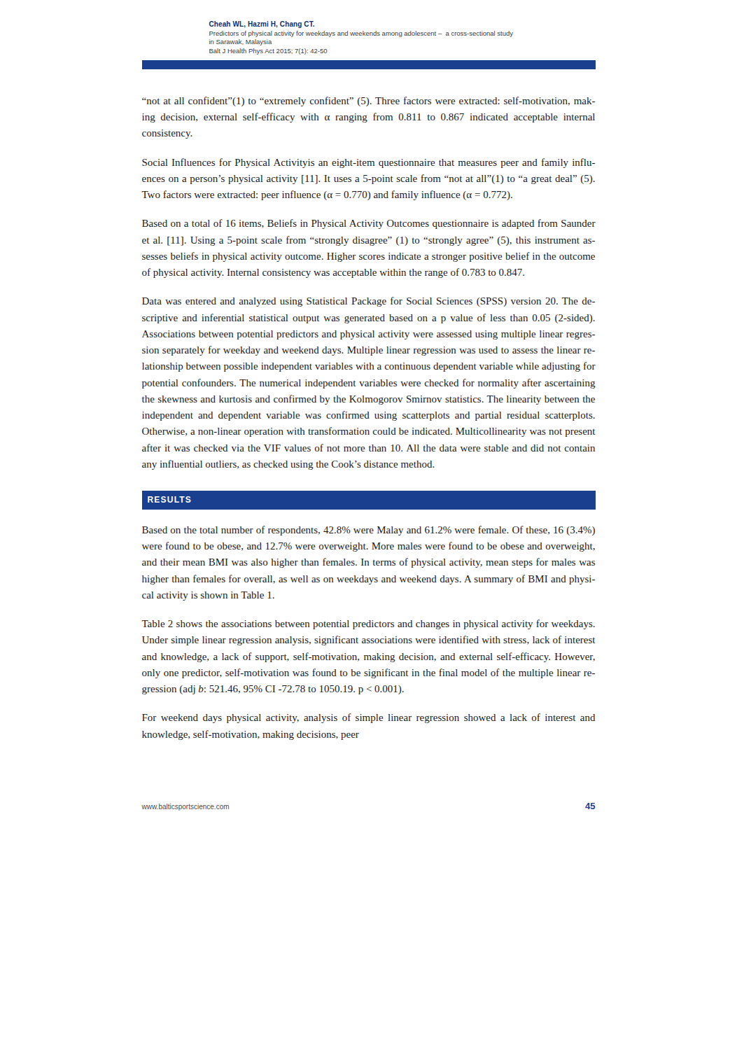Cheah WL, Hazmi H, Chang CT.
Predictors of physical activity for weekdays and weekends among adolescent – a cross-sectional study
in Sarawak, Malaysia
Balt J Health Phys Act 2015; 7(1): 42-50
“not at all confident”(1) to “extremely confident” (5). Three factors were extracted: self-motivation, making decision, external self-efficacy with α ranging from 0.811 to 0.867 indicated acceptable internal consistency.
Social Influences for Physical Activityis an eight-item questionnaire that measures peer and family influences on a person’s physical activity [11]. It uses a 5-point scale from “not at all”(1) to “a great deal” (5). Two factors were extracted: peer influence (α = 0.770) and family influence (α = 0.772).
Based on a total of 16 items, Beliefs in Physical Activity Outcomes questionnaire is adapted from Saunder et al. [11]. Using a 5-point scale from “strongly disagree” (1) to “strongly agree” (5), this instrument assesses beliefs in physical activity outcome. Higher scores indicate a stronger positive belief in the outcome of physical activity. Internal consistency was acceptable within the range of 0.783 to 0.847.
Data was entered and analyzed using Statistical Package for Social Sciences (SPSS) version 20. The descriptive and inferential statistical output was generated based on a p value of less than 0.05 (2-sided). Associations between potential predictors and physical activity were assessed using multiple linear regression separately for weekday and weekend days. Multiple linear regression was used to assess the linear relationship between possible independent variables with a continuous dependent variable while adjusting for potential confounders. The numerical independent variables were checked for normality after ascertaining the skewness and kurtosis and confirmed by the Kolmogorov Smirnov statistics. The linearity between the independent and dependent variable was confirmed using scatterplots and partial residual scatterplots. Otherwise, a non-linear operation with transformation could be indicated. Multicollinearity was not present after it was checked via the VIF values of not more than 10. All the data were stable and did not contain any influential outliers, as checked using the Cook’s distance method.
RESULTS
Based on the total number of respondents, 42.8% were Malay and 61.2% were female. Of these, 16 (3.4%) were found to be obese, and 12.7% were overweight. More males were found to be obese and overweight, and their mean BMI was also higher than females. In terms of physical activity, mean steps for males was higher than females for overall, as well as on weekdays and weekend days. A summary of BMI and physical activity is shown in Table 1.
Table 2 shows the associations between potential predictors and changes in physical activity for weekdays. Under simple linear regression analysis, significant associations were identified with stress, lack of interest and knowledge, a lack of support, self-motivation, making decision, and external self-efficacy. However, only one predictor, self-motivation was found to be significant in the final model of the multiple linear regression (adj b: 521.46, 95% CI -72.78 to 1050.19. p < 0.001).
For weekend days physical activity, analysis of simple linear regression showed a lack of interest and knowledge, self-motivation, making decisions, peer
www.balticsportscience.com 45